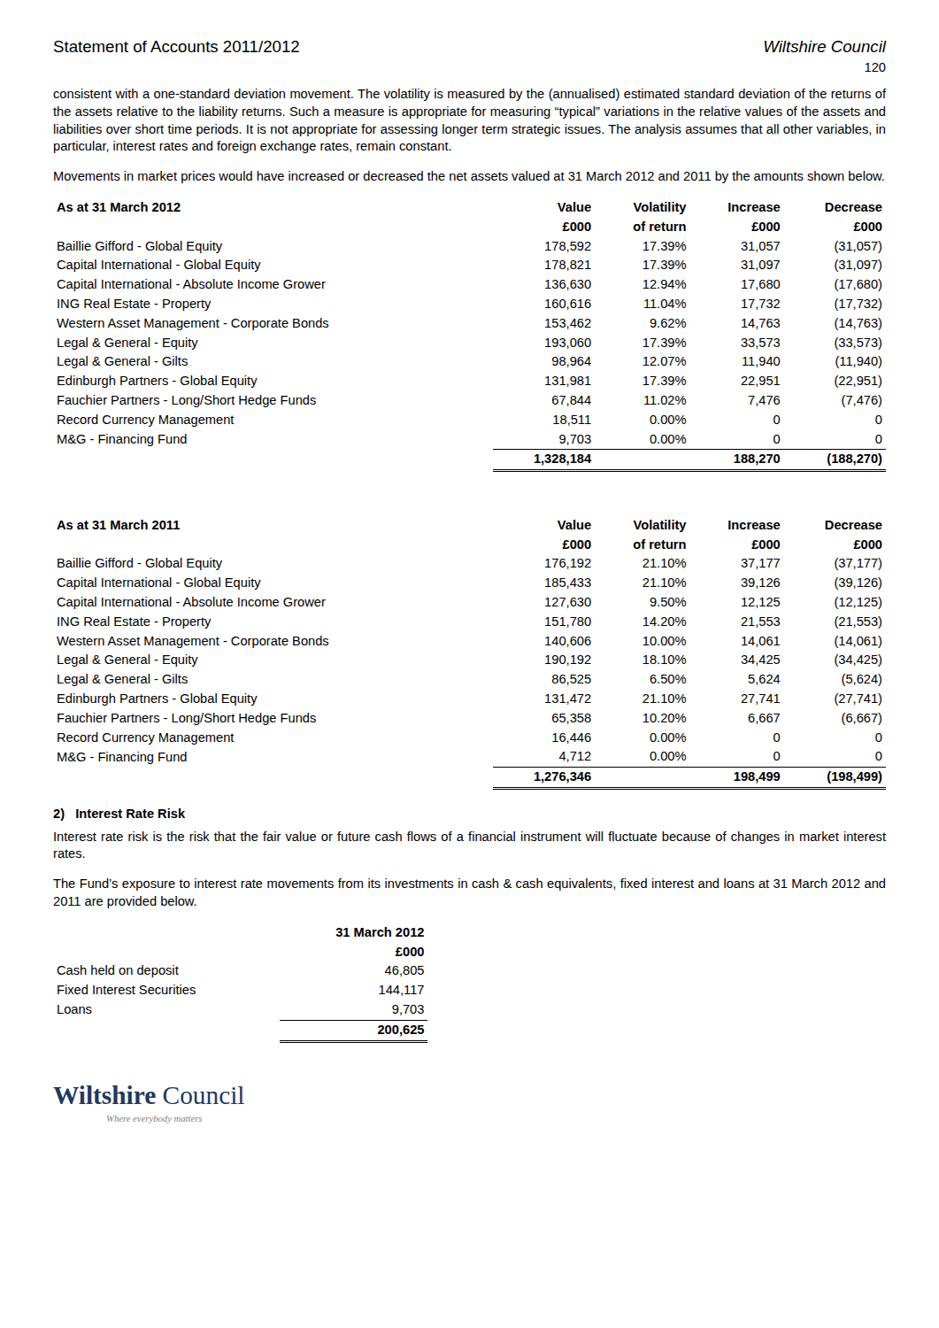Statement of Accounts 2011/2012
Wiltshire Council
120
consistent with a one-standard deviation movement. The volatility is measured by the (annualised) estimated standard deviation of the returns of the assets relative to the liability returns. Such a measure is appropriate for measuring “typical” variations in the relative values of the assets and liabilities over short time periods. It is not appropriate for assessing longer term strategic issues. The analysis assumes that all other variables, in particular, interest rates and foreign exchange rates, remain constant.
Movements in market prices would have increased or decreased the net assets valued at 31 March 2012 and 2011 by the amounts shown below.
| As at 31 March 2012 | Value | Volatility | Increase | Decrease |
| --- | --- | --- | --- | --- |
| | £000 | of return | £000 | £000 |
| Baillie Gifford - Global Equity | 178,592 | 17.39% | 31,057 | (31,057) |
| Capital International - Global Equity | 178,821 | 17.39% | 31,097 | (31,097) |
| Capital International - Absolute Income Grower | 136,630 | 12.94% | 17,680 | (17,680) |
| ING Real Estate - Property | 160,616 | 11.04% | 17,732 | (17,732) |
| Western Asset Management - Corporate Bonds | 153,462 | 9.62% | 14,763 | (14,763) |
| Legal & General - Equity | 193,060 | 17.39% | 33,573 | (33,573) |
| Legal & General - Gilts | 98,964 | 12.07% | 11,940 | (11,940) |
| Edinburgh Partners - Global Equity | 131,981 | 17.39% | 22,951 | (22,951) |
| Fauchier Partners - Long/Short Hedge Funds | 67,844 | 11.02% | 7,476 | (7,476) |
| Record Currency Management | 18,511 | 0.00% | 0 | 0 |
| M&G - Financing Fund | 9,703 | 0.00% | 0 | 0 |
| | 1,328,184 | | 188,270 | (188,270) |
| As at 31 March 2011 | Value | Volatility | Increase | Decrease |
| --- | --- | --- | --- | --- |
| | £000 | of return | £000 | £000 |
| Baillie Gifford - Global Equity | 176,192 | 21.10% | 37,177 | (37,177) |
| Capital International - Global Equity | 185,433 | 21.10% | 39,126 | (39,126) |
| Capital International - Absolute Income Grower | 127,630 | 9.50% | 12,125 | (12,125) |
| ING Real Estate - Property | 151,780 | 14.20% | 21,553 | (21,553) |
| Western Asset Management - Corporate Bonds | 140,606 | 10.00% | 14,061 | (14,061) |
| Legal & General - Equity | 190,192 | 18.10% | 34,425 | (34,425) |
| Legal & General - Gilts | 86,525 | 6.50% | 5,624 | (5,624) |
| Edinburgh Partners - Global Equity | 131,472 | 21.10% | 27,741 | (27,741) |
| Fauchier Partners - Long/Short Hedge Funds | 65,358 | 10.20% | 6,667 | (6,667) |
| Record Currency Management | 16,446 | 0.00% | 0 | 0 |
| M&G - Financing Fund | 4,712 | 0.00% | 0 | 0 |
| | 1,276,346 | | 198,499 | (198,499) |
2) Interest Rate Risk
Interest rate risk is the risk that the fair value or future cash flows of a financial instrument will fluctuate because of changes in market interest rates.
The Fund’s exposure to interest rate movements from its investments in cash & cash equivalents, fixed interest and loans at 31 March 2012 and 2011 are provided below.
| | 31 March 2012 |
| --- | --- |
| | £000 |
| Cash held on deposit | 46,805 |
| Fixed Interest Securities | 144,117 |
| Loans | 9,703 |
| | 200,625 |
Wiltshire Council
Where everybody matters